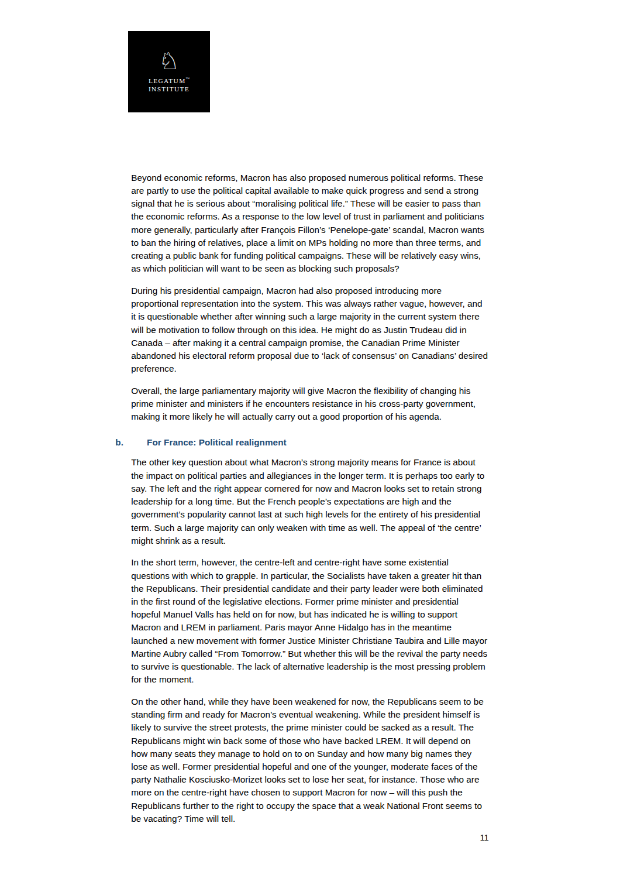♘
LEGATUM™
INSTITUTE
Beyond economic reforms, Macron has also proposed numerous political reforms. These are partly to use the political capital available to make quick progress and send a strong signal that he is serious about “moralising political life.” These will be easier to pass than the economic reforms. As a response to the low level of trust in parliament and politicians more generally, particularly after François Fillon’s ‘Penelope-gate’ scandal, Macron wants to ban the hiring of relatives, place a limit on MPs holding no more than three terms, and creating a public bank for funding political campaigns. These will be relatively easy wins, as which politician will want to be seen as blocking such proposals?
During his presidential campaign, Macron had also proposed introducing more proportional representation into the system. This was always rather vague, however, and it is questionable whether after winning such a large majority in the current system there will be motivation to follow through on this idea. He might do as Justin Trudeau did in Canada – after making it a central campaign promise, the Canadian Prime Minister abandoned his electoral reform proposal due to ‘lack of consensus’ on Canadians’ desired preference.
Overall, the large parliamentary majority will give Macron the flexibility of changing his prime minister and ministers if he encounters resistance in his cross-party government, making it more likely he will actually carry out a good proportion of his agenda.
b. For France: Political realignment
The other key question about what Macron’s strong majority means for France is about the impact on political parties and allegiances in the longer term. It is perhaps too early to say. The left and the right appear cornered for now and Macron looks set to retain strong leadership for a long time. But the French people’s expectations are high and the government’s popularity cannot last at such high levels for the entirety of his presidential term. Such a large majority can only weaken with time as well. The appeal of ‘the centre’ might shrink as a result.
In the short term, however, the centre-left and centre-right have some existential questions with which to grapple. In particular, the Socialists have taken a greater hit than the Republicans. Their presidential candidate and their party leader were both eliminated in the first round of the legislative elections. Former prime minister and presidential hopeful Manuel Valls has held on for now, but has indicated he is willing to support Macron and LREM in parliament. Paris mayor Anne Hidalgo has in the meantime launched a new movement with former Justice Minister Christiane Taubira and Lille mayor Martine Aubry called “From Tomorrow.” But whether this will be the revival the party needs to survive is questionable. The lack of alternative leadership is the most pressing problem for the moment.
On the other hand, while they have been weakened for now, the Republicans seem to be standing firm and ready for Macron’s eventual weakening. While the president himself is likely to survive the street protests, the prime minister could be sacked as a result. The Republicans might win back some of those who have backed LREM. It will depend on how many seats they manage to hold on to on Sunday and how many big names they lose as well. Former presidential hopeful and one of the younger, moderate faces of the party Nathalie Kosciusko-Morizet looks set to lose her seat, for instance. Those who are more on the centre-right have chosen to support Macron for now – will this push the Republicans further to the right to occupy the space that a weak National Front seems to be vacating? Time will tell.
11